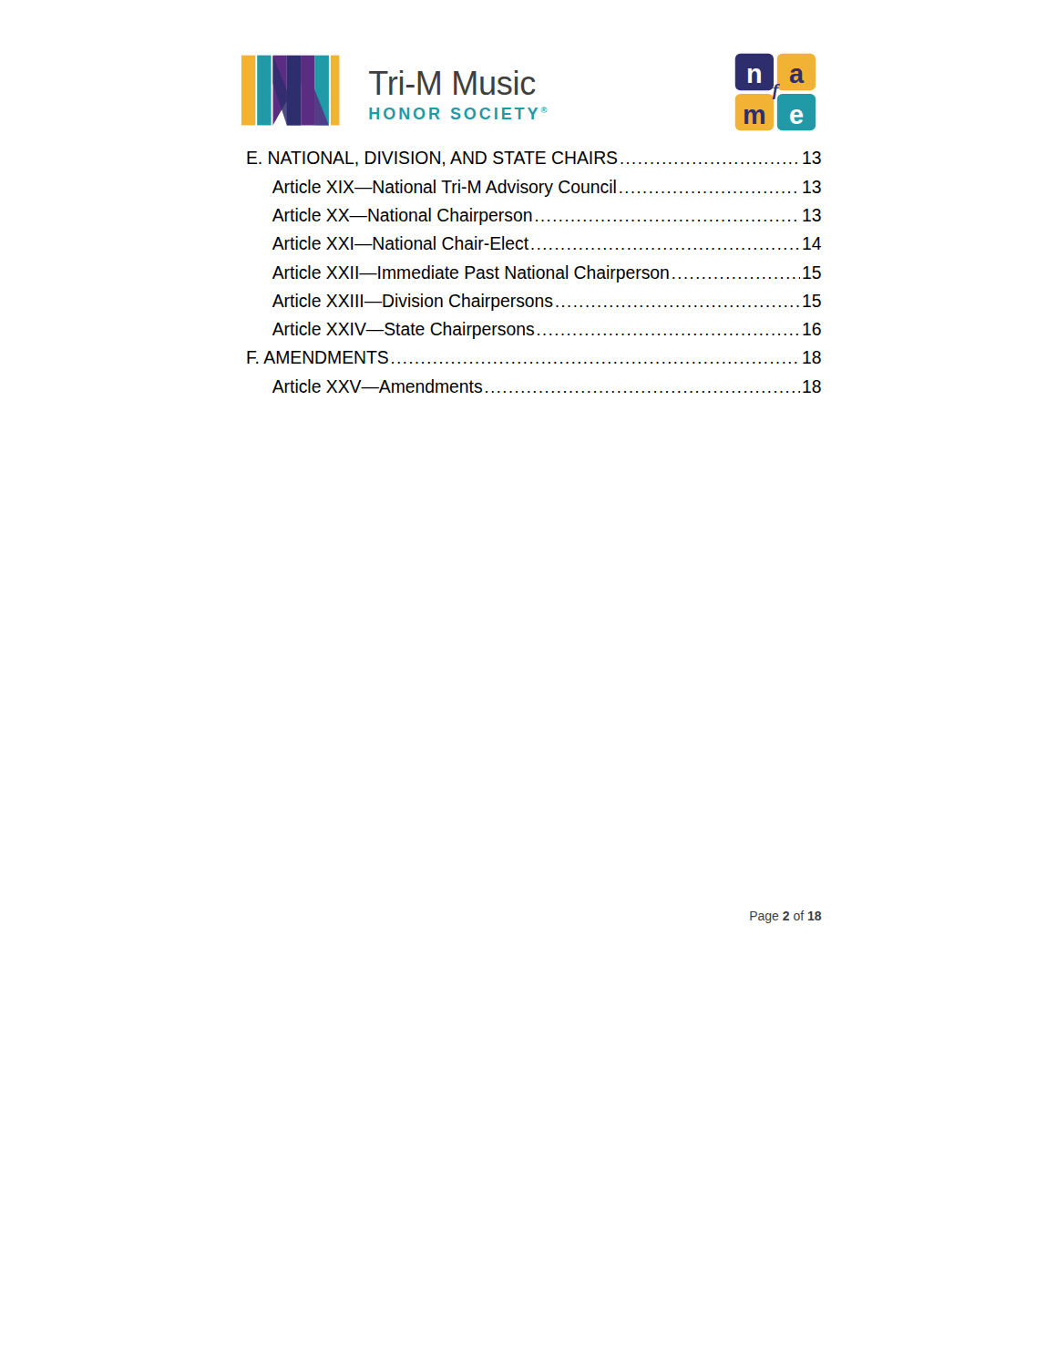Tri-M Music
HONOR SOCIETY®
n a m e f
E. NATIONAL, DIVISION, AND STATE CHAIRS .......................................... 13
Article XIX—National Tri-M Advisory Council ..................................... 13
Article XX—National Chairperson ....................................................... 13
Article XXI—National Chair-Elect ......................................................... 14
Article XXII—Immediate Past National Chairperson ........................... 15
Article XXIII—Division Chairpersons .................................................... 15
Article XXIV—State Chairpersons ....................................................... 16
F. AMENDMENTS .................................................................................. 18
Article XXV—Amendments ................................................................ 18
Page 2 of 18